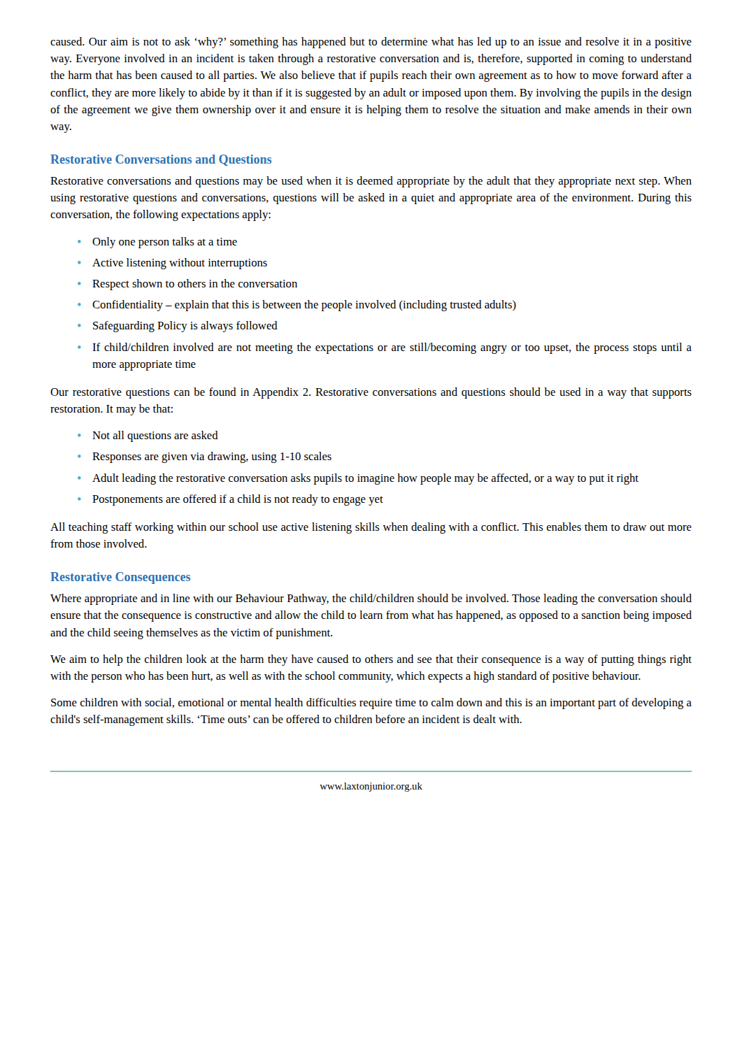caused. Our aim is not to ask ‘why?’ something has happened but to determine what has led up to an issue and resolve it in a positive way. Everyone involved in an incident is taken through a restorative conversation and is, therefore, supported in coming to understand the harm that has been caused to all parties. We also believe that if pupils reach their own agreement as to how to move forward after a conflict, they are more likely to abide by it than if it is suggested by an adult or imposed upon them. By involving the pupils in the design of the agreement we give them ownership over it and ensure it is helping them to resolve the situation and make amends in their own way.
Restorative Conversations and Questions
Restorative conversations and questions may be used when it is deemed appropriate by the adult that they appropriate next step. When using restorative questions and conversations, questions will be asked in a quiet and appropriate area of the environment. During this conversation, the following expectations apply:
Only one person talks at a time
Active listening without interruptions
Respect shown to others in the conversation
Confidentiality – explain that this is between the people involved (including trusted adults)
Safeguarding Policy is always followed
If child/children involved are not meeting the expectations or are still/becoming angry or too upset, the process stops until a more appropriate time
Our restorative questions can be found in Appendix 2. Restorative conversations and questions should be used in a way that supports restoration. It may be that:
Not all questions are asked
Responses are given via drawing, using 1-10 scales
Adult leading the restorative conversation asks pupils to imagine how people may be affected, or a way to put it right
Postponements are offered if a child is not ready to engage yet
All teaching staff working within our school use active listening skills when dealing with a conflict. This enables them to draw out more from those involved.
Restorative Consequences
Where appropriate and in line with our Behaviour Pathway, the child/children should be involved. Those leading the conversation should ensure that the consequence is constructive and allow the child to learn from what has happened, as opposed to a sanction being imposed and the child seeing themselves as the victim of punishment.
We aim to help the children look at the harm they have caused to others and see that their consequence is a way of putting things right with the person who has been hurt, as well as with the school community, which expects a high standard of positive behaviour.
Some children with social, emotional or mental health difficulties require time to calm down and this is an important part of developing a child's self-management skills. ‘Time outs’ can be offered to children before an incident is dealt with.
www.laxtonjunior.org.uk